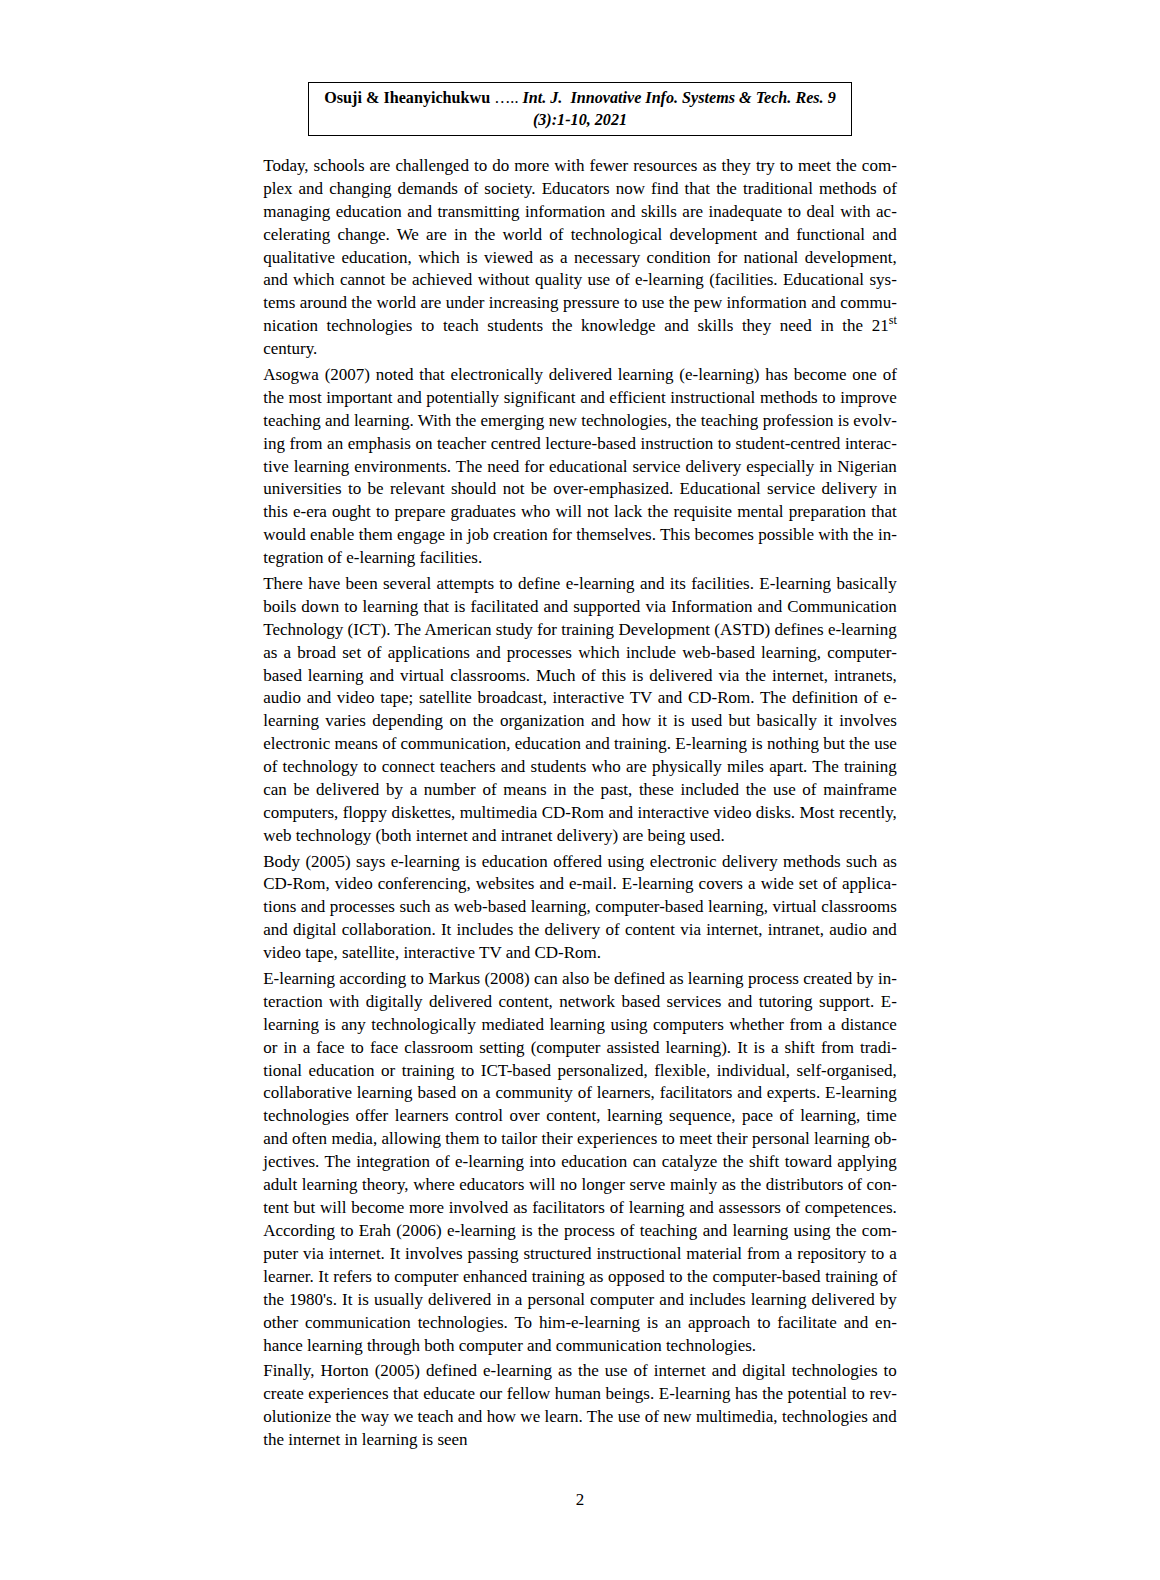Osuji & Iheanyichukwu ….. Int. J. Innovative Info. Systems & Tech. Res. 9 (3):1-10, 2021
Today, schools are challenged to do more with fewer resources as they try to meet the complex and changing demands of society. Educators now find that the traditional methods of managing education and transmitting information and skills are inadequate to deal with accelerating change. We are in the world of technological development and functional and qualitative education, which is viewed as a necessary condition for national development, and which cannot be achieved without quality use of e-learning (facilities. Educational systems around the world are under increasing pressure to use the pew information and communication technologies to teach students the knowledge and skills they need in the 21st century.
Asogwa (2007) noted that electronically delivered learning (e-learning) has become one of the most important and potentially significant and efficient instructional methods to improve teaching and learning. With the emerging new technologies, the teaching profession is evolving from an emphasis on teacher centred lecture-based instruction to student-centred interactive learning environments. The need for educational service delivery especially in Nigerian universities to be relevant should not be over-emphasized. Educational service delivery in this e-era ought to prepare graduates who will not lack the requisite mental preparation that would enable them engage in job creation for themselves. This becomes possible with the integration of e-learning facilities.
There have been several attempts to define e-learning and its facilities. E-learning basically boils down to learning that is facilitated and supported via Information and Communication Technology (ICT). The American study for training Development (ASTD) defines e-learning as a broad set of applications and processes which include web-based learning, computer-based learning and virtual classrooms. Much of this is delivered via the internet, intranets, audio and video tape; satellite broadcast, interactive TV and CD-Rom. The definition of e-learning varies depending on the organization and how it is used but basically it involves electronic means of communication, education and training. E-learning is nothing but the use of technology to connect teachers and students who are physically miles apart. The training can be delivered by a number of means in the past, these included the use of mainframe computers, floppy diskettes, multimedia CD-Rom and interactive video disks. Most recently, web technology (both internet and intranet delivery) are being used.
Body (2005) says e-learning is education offered using electronic delivery methods such as CD-Rom, video conferencing, websites and e-mail. E-learning covers a wide set of applications and processes such as web-based learning, computer-based learning, virtual classrooms and digital collaboration. It includes the delivery of content via internet, intranet, audio and video tape, satellite, interactive TV and CD-Rom.
E-learning according to Markus (2008) can also be defined as learning process created by interaction with digitally delivered content, network based services and tutoring support. E-learning is any technologically mediated learning using computers whether from a distance or in a face to face classroom setting (computer assisted learning). It is a shift from traditional education or training to ICT-based personalized, flexible, individual, self-organised, collaborative learning based on a community of learners, facilitators and experts. E-learning technologies offer learners control over content, learning sequence, pace of learning, time and often media, allowing them to tailor their experiences to meet their personal learning objectives. The integration of e-learning into education can catalyze the shift toward applying adult learning theory, where educators will no longer serve mainly as the distributors of content but will become more involved as facilitators of learning and assessors of competences. According to Erah (2006) e-learning is the process of teaching and learning using the computer via internet. It involves passing structured instructional material from a repository to a learner. It refers to computer enhanced training as opposed to the computer-based training of the 1980's. It is usually delivered in a personal computer and includes learning delivered by other communication technologies. To him-e-learning is an approach to facilitate and enhance learning through both computer and communication technologies.
Finally, Horton (2005) defined e-learning as the use of internet and digital technologies to create experiences that educate our fellow human beings. E-learning has the potential to revolutionize the way we teach and how we learn. The use of new multimedia, technologies and the internet in learning is seen
2